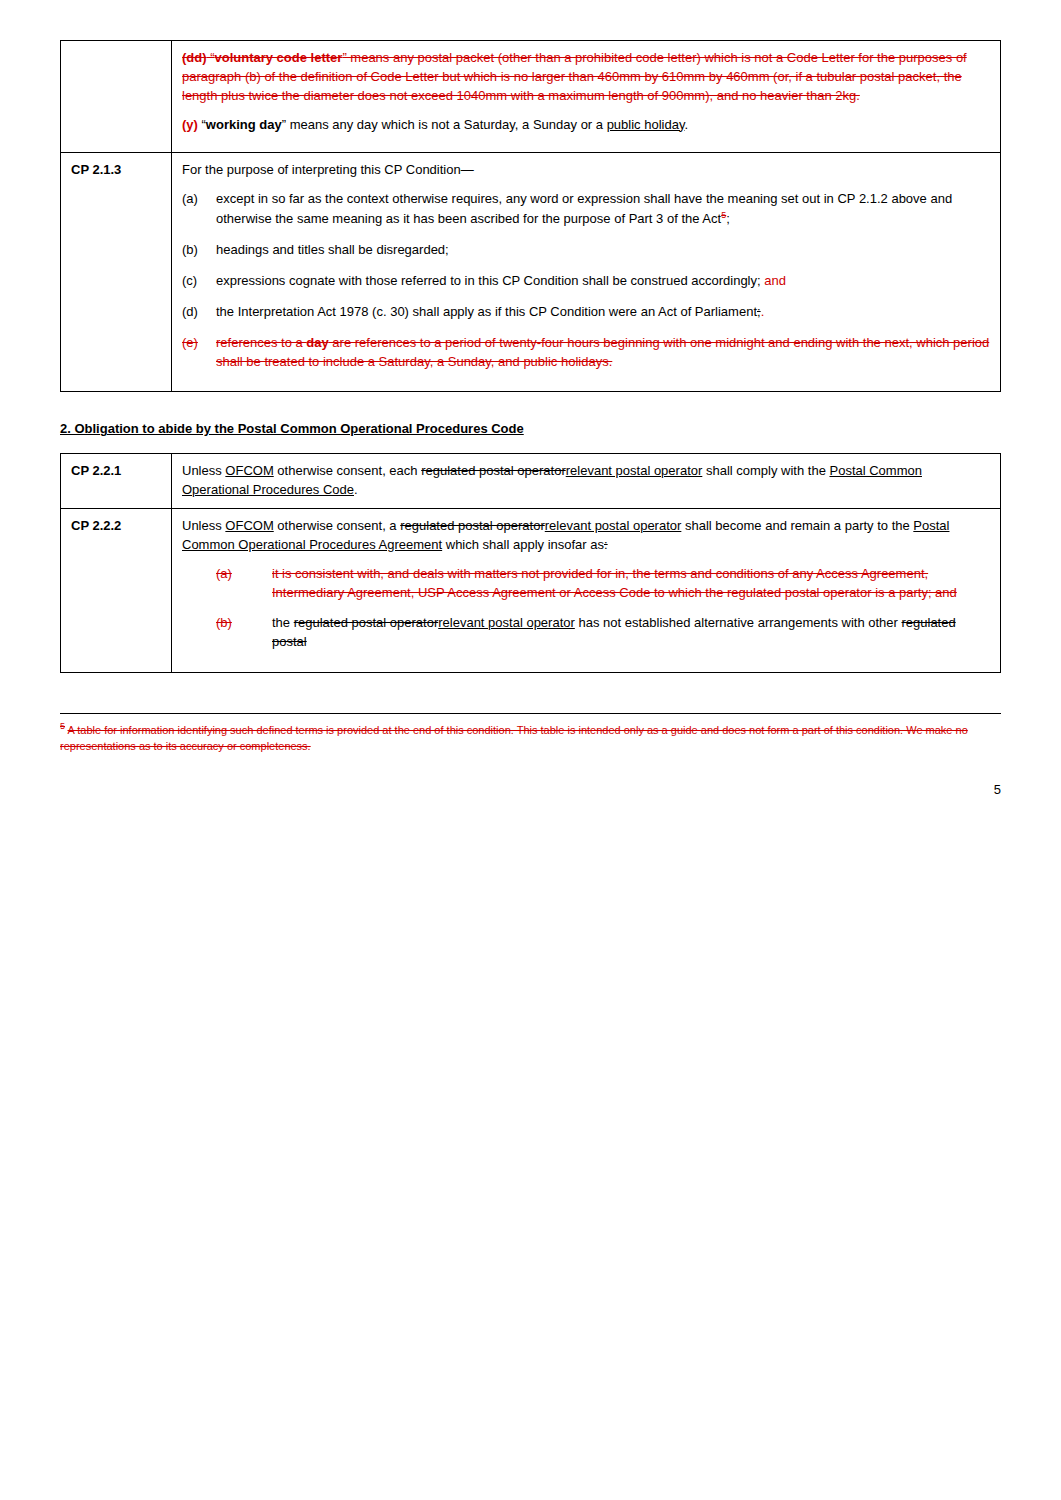| | (dd) “ voluntary code letter ” means any postal packet (other than a prohibited code letter) which is not a Code Letter for the purposes of paragraph (b) of the definition of Code Letter but which is no larger than 460mm by 610mm by 460mm (or, if a tubular postal packet, the length plus twice the diameter does not exceed 1040mm with a maximum length of 900mm), and no heavier than 2kg. (y) “ working day ” means any day which is not a Saturday, a Sunday or a public holiday . |
| CP 2.1.3 | For the purpose of interpreting this CP Condition— (a) except in so far as the context otherwise requires, any word or expression shall have the meaning set out in CP 2.1.2 above and otherwise the same meaning as it has been ascribed for the purpose of Part 3 of the Act 5 ; (b) headings and titles shall be disregarded; (c) expressions cognate with those referred to in this CP Condition shall be construed accordingly; and (d) the Interpretation Act 1978 (c. 30) shall apply as if this CP Condition were an Act of Parliament ; . (e) references to a day are references to a period of twenty-four hours beginning with one midnight and ending with the next, which period shall be treated to include a Saturday, a Sunday, and public holidays. |
2. Obligation to abide by the Postal Common Operational Procedures Code
| CP 2.2.1 | Unless OFCOM otherwise consent, each regulated postal operator relevant postal operator shall comply with the Postal Common Operational Procedures Code . |
| CP 2.2.2 | Unless OFCOM otherwise consent, a regulated postal operator relevant postal operator shall become and remain a party to the Postal Common Operational Procedures Agreement which shall apply insofar as : (a) it is consistent with, and deals with matters not provided for in, the terms and conditions of any Access Agreement, Intermediary Agreement, USP Access Agreement or Access Code to which the regulated postal operator is a party; and (b) the regulated postal operator relevant postal operator has not established alternative arrangements with other regulated postal |
5 A table for information identifying such defined terms is provided at the end of this condition. This table is intended only as a guide and does not form a part of this condition. We make no representations as to its accuracy or completeness.
5